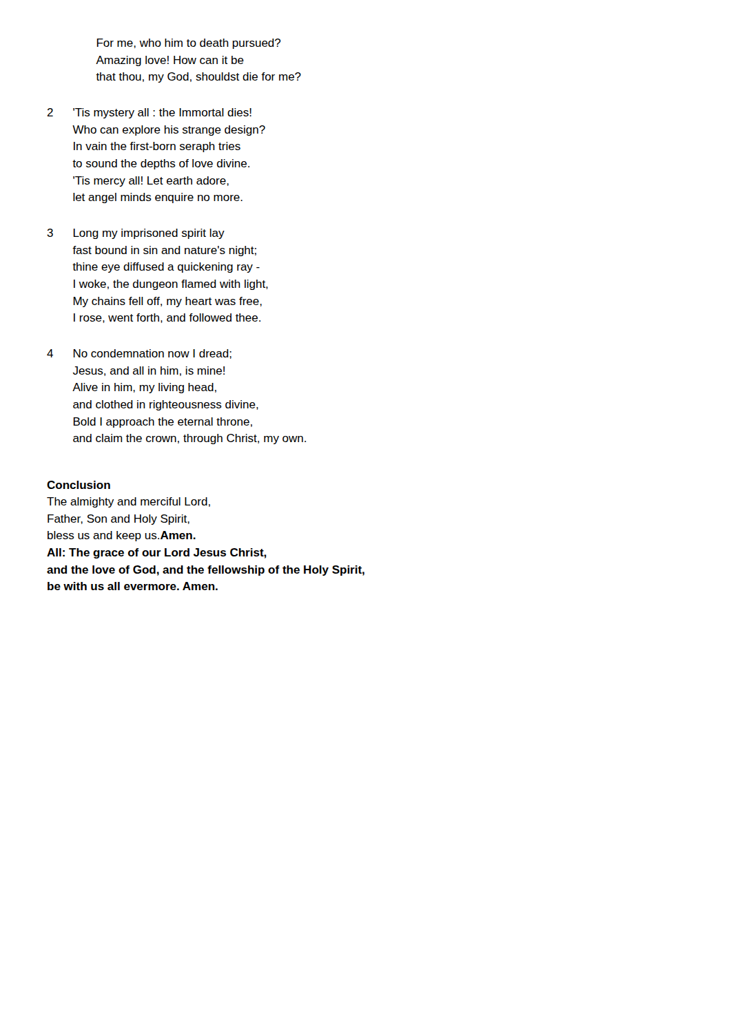For me, who him to death pursued?
Amazing love! How can it be
that thou, my God, shouldst die for me?
2
'Tis mystery all : the Immortal dies!
Who can explore his strange design?
In vain the first-born seraph tries
to sound the depths of love divine.
'Tis mercy all! Let earth adore,
let angel minds enquire no more.
3
Long my imprisoned spirit lay
fast bound in sin and nature's night;
thine eye diffused a quickening ray -
I woke, the dungeon flamed with light,
My chains fell off, my heart was free,
I rose, went forth, and followed thee.
4
No condemnation now I dread;
Jesus, and all in him, is mine!
Alive in him, my living head,
and clothed in righteousness divine,
Bold I approach the eternal throne,
and claim the crown, through Christ, my own.
Conclusion
The almighty and merciful Lord,
Father, Son and Holy Spirit,
bless us and keep us.Amen.
All: The grace of our Lord Jesus Christ,
and the love of God, and the fellowship of the Holy Spirit,
be with us all evermore. Amen.